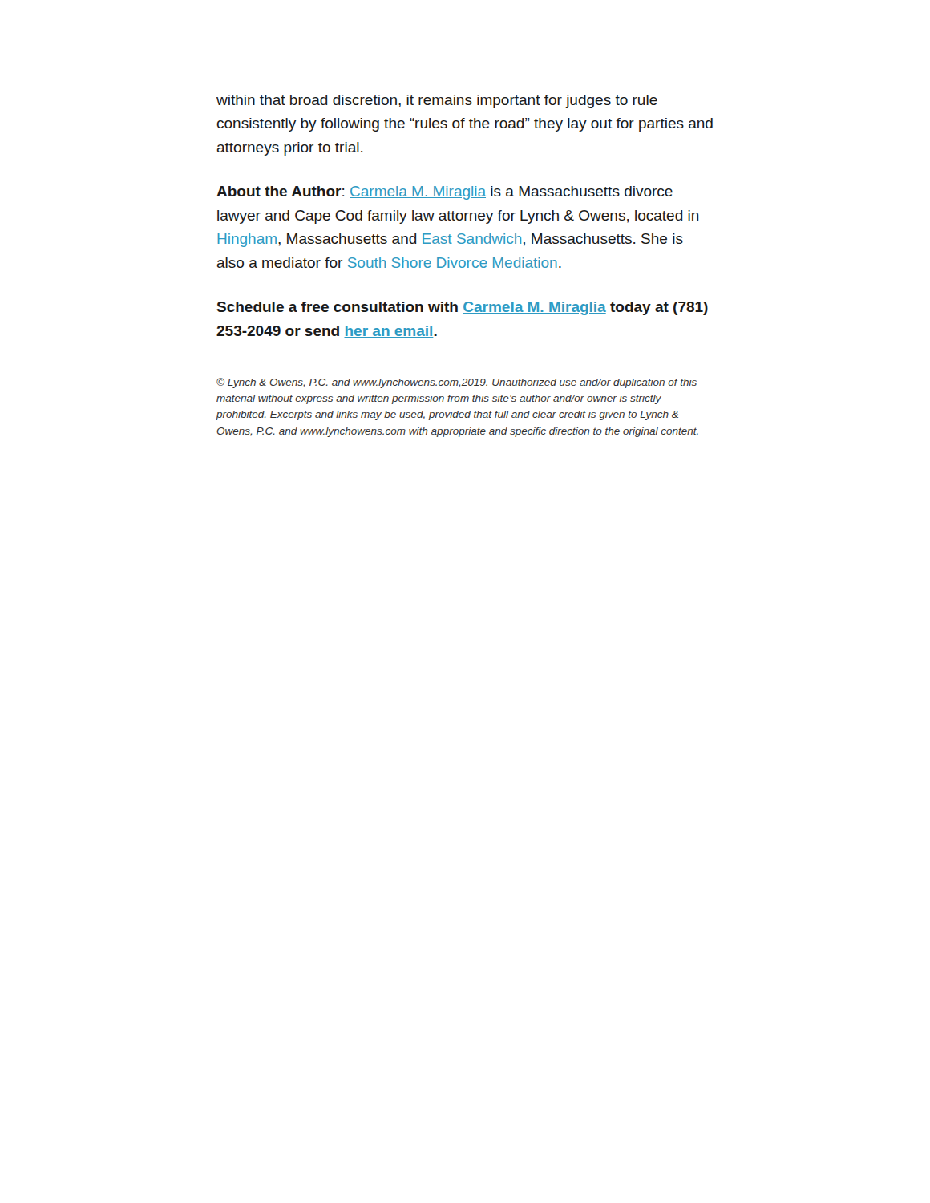within that broad discretion, it remains important for judges to rule consistently by following the “rules of the road” they lay out for parties and attorneys prior to trial.
About the Author: Carmela M. Miraglia is a Massachusetts divorce lawyer and Cape Cod family law attorney for Lynch & Owens, located in Hingham, Massachusetts and East Sandwich, Massachusetts. She is also a mediator for South Shore Divorce Mediation.
Schedule a free consultation with Carmela M. Miraglia today at (781) 253-2049 or send her an email.
© Lynch & Owens, P.C. and www.lynchowens.com,2019. Unauthorized use and/or duplication of this material without express and written permission from this site’s author and/or owner is strictly prohibited. Excerpts and links may be used, provided that full and clear credit is given to Lynch & Owens, P.C. and www.lynchowens.com with appropriate and specific direction to the original content.